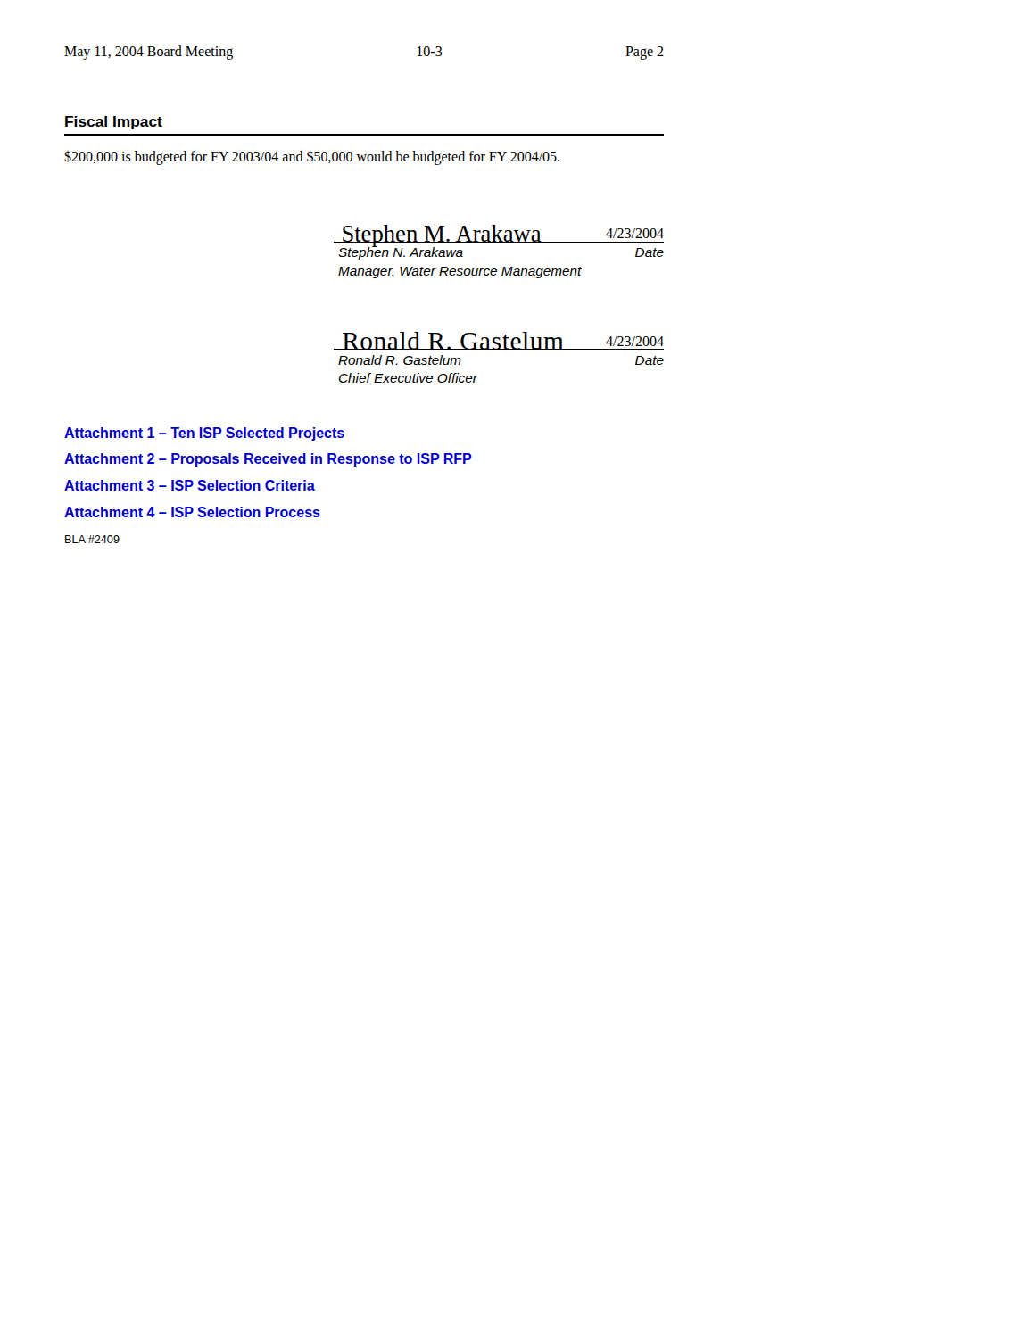May 11, 2004 Board Meeting
10-3
Page 2
Fiscal Impact
$200,000 is budgeted for FY 2003/04 and $50,000 would be budgeted for FY 2004/05.
Stephen M. Arakawa
4/23/2004
Stephen N. Arakawa
Date
Manager, Water Resource Management
Ronald R. Gastelum
4/23/2004
Ronald R. Gastelum
Date
Chief Executive Officer
Attachment 1 – Ten ISP Selected Projects
Attachment 2 – Proposals Received in Response to ISP RFP
Attachment 3 – ISP Selection Criteria
Attachment 4 – ISP Selection Process
BLA #2409